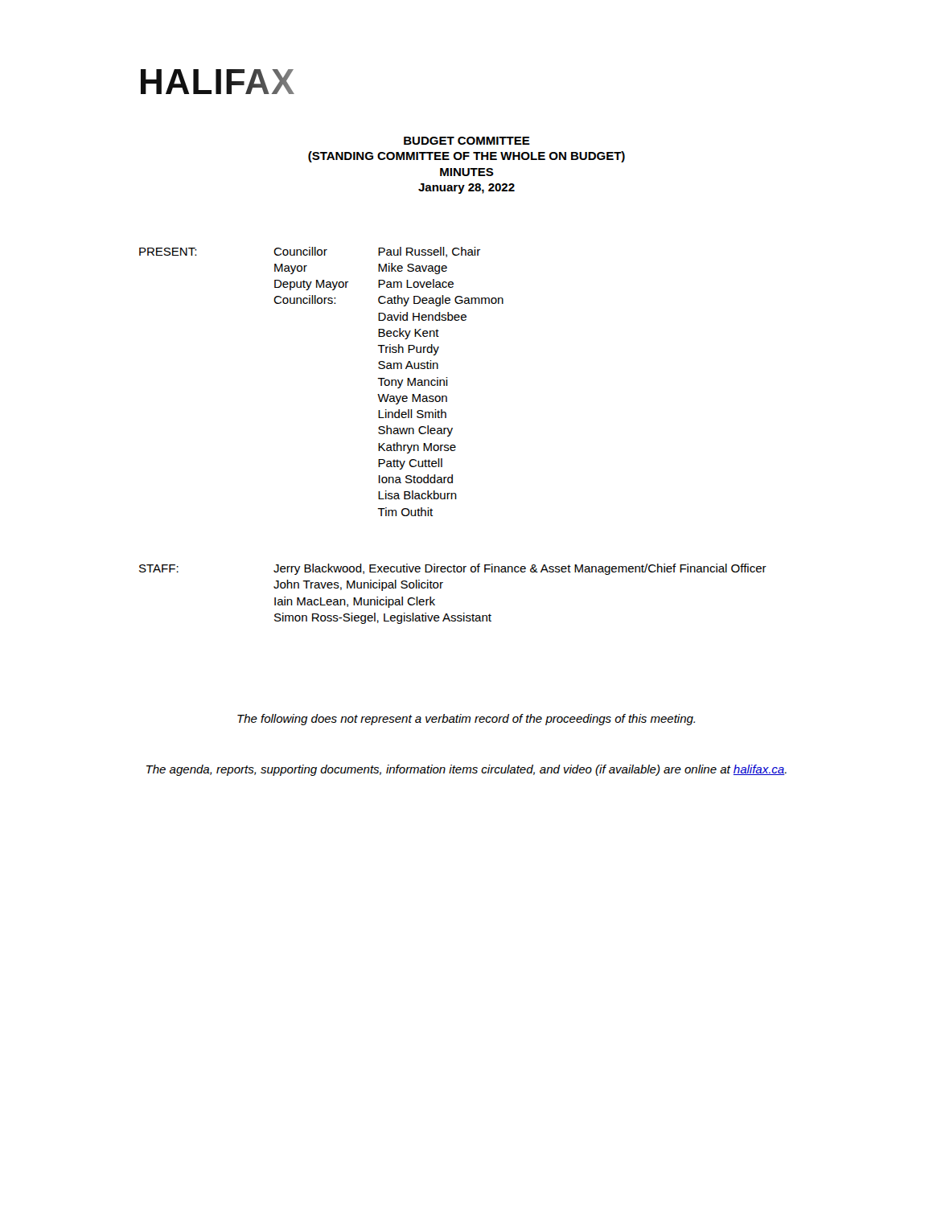HALIFAX
BUDGET COMMITTEE
(STANDING COMMITTEE OF THE WHOLE ON BUDGET)
MINUTES
January 28, 2022
| PRESENT: | Councillor | Paul Russell, Chair |
| | Mayor | Mike Savage |
| | Deputy Mayor | Pam Lovelace |
| | Councillors: | Cathy Deagle Gammon |
| | | David Hendsbee |
| | | Becky Kent |
| | | Trish Purdy |
| | | Sam Austin |
| | | Tony Mancini |
| | | Waye Mason |
| | | Lindell Smith |
| | | Shawn Cleary |
| | | Kathryn Morse |
| | | Patty Cuttell |
| | | Iona Stoddard |
| | | Lisa Blackburn |
| | | Tim Outhit |
| STAFF: | Jerry Blackwood, Executive Director of Finance & Asset Management/Chief Financial Officer John Traves, Municipal Solicitor Iain MacLean, Municipal Clerk Simon Ross-Siegel, Legislative Assistant |
The following does not represent a verbatim record of the proceedings of this meeting.
The agenda, reports, supporting documents, information items circulated, and video (if available) are online at halifax.ca.